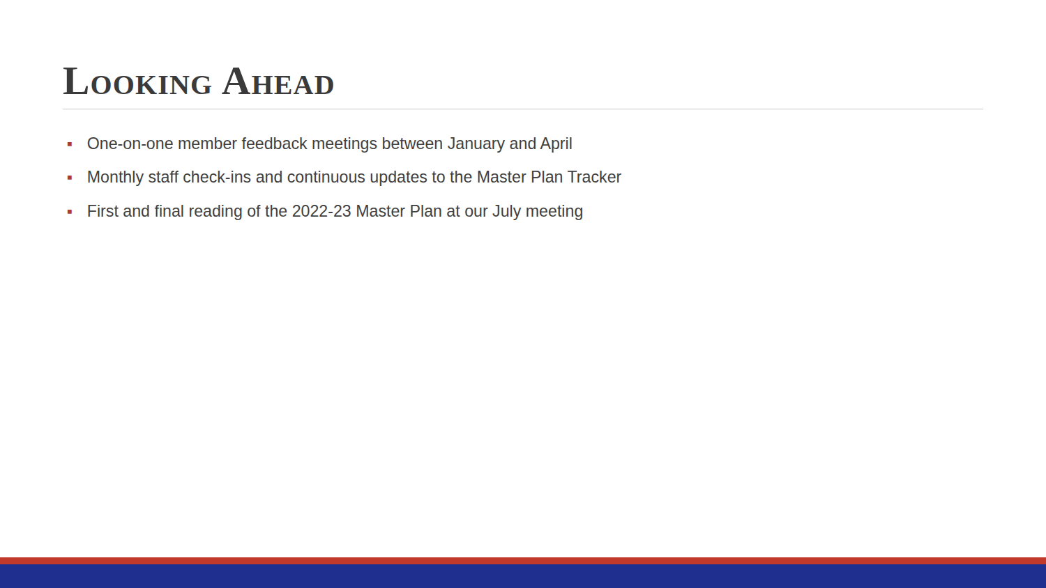Looking Ahead
One-on-one member feedback meetings between January and April
Monthly staff check-ins and continuous updates to the Master Plan Tracker
First and final reading of the 2022-23 Master Plan at our July meeting